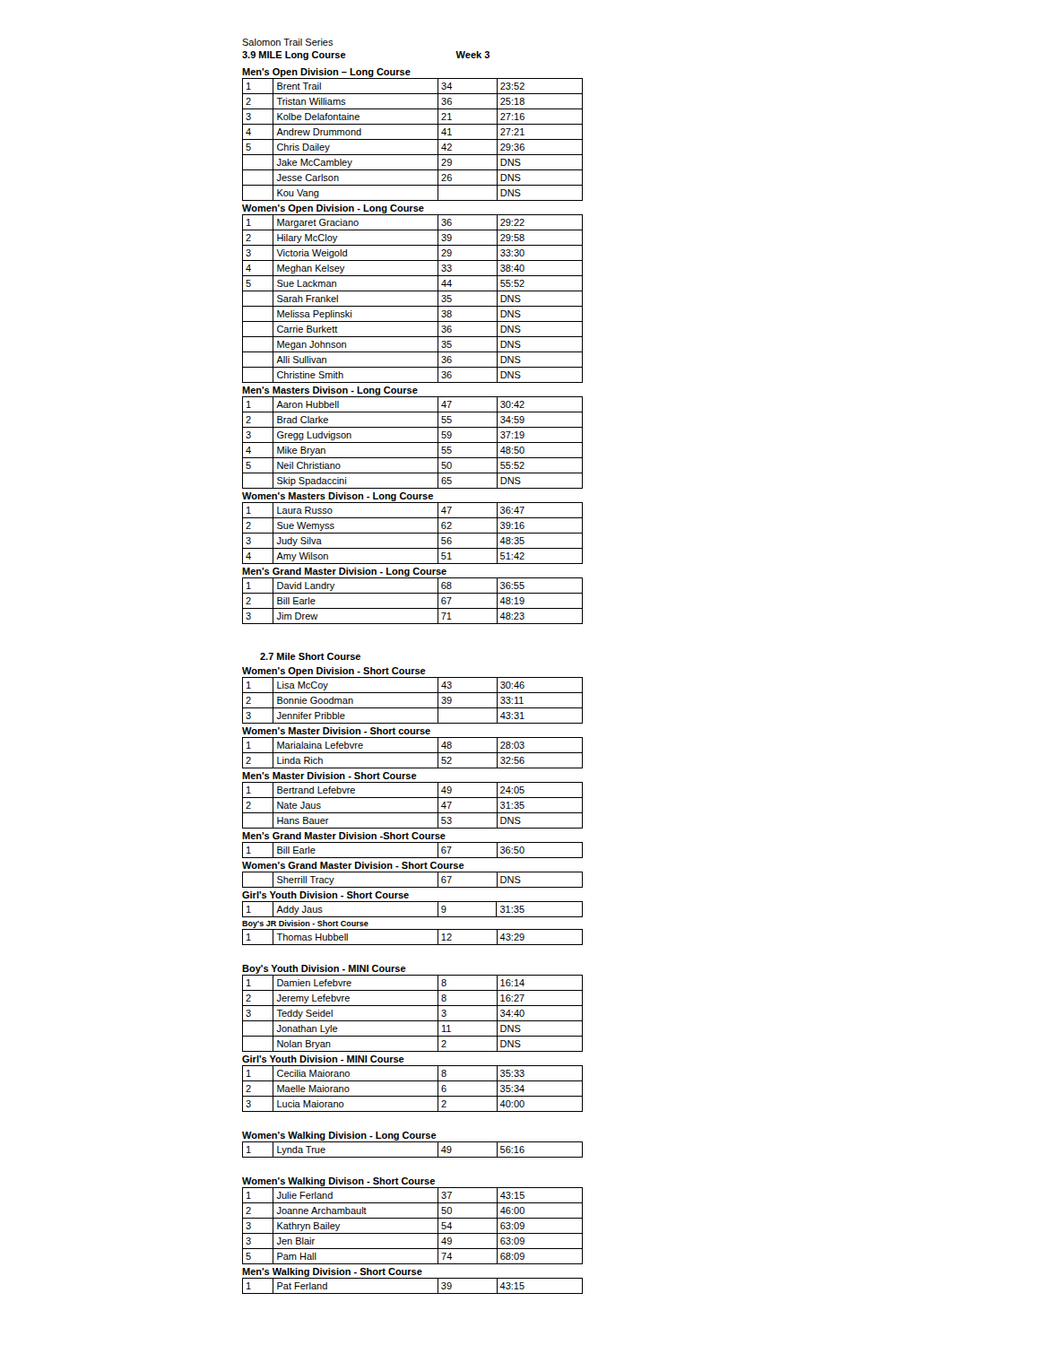Salomon Trail Series
3.9 MILE Long Course Week 3
Men's Open Division – Long Course
| 1 | Brent Trail | 34 | 23:52 |
| 2 | Tristan Williams | 36 | 25:18 |
| 3 | Kolbe Delafontaine | 21 | 27:16 |
| 4 | Andrew Drummond | 41 | 27:21 |
| 5 | Chris Dailey | 42 | 29:36 |
| | Jake McCambley | 29 | DNS |
| | Jesse Carlson | 26 | DNS |
| | Kou Vang | | DNS |
Women's Open Division - Long Course
| 1 | Margaret Graciano | 36 | 29:22 |
| 2 | Hilary McCloy | 39 | 29:58 |
| 3 | Victoria Weigold | 29 | 33:30 |
| 4 | Meghan Kelsey | 33 | 38:40 |
| 5 | Sue Lackman | 44 | 55:52 |
| | Sarah Frankel | 35 | DNS |
| | Melissa Peplinski | 38 | DNS |
| | Carrie Burkett | 36 | DNS |
| | Megan Johnson | 35 | DNS |
| | Alli Sullivan | 36 | DNS |
| | Christine Smith | 36 | DNS |
Men's Masters Divison - Long Course
| 1 | Aaron Hubbell | 47 | 30:42 |
| 2 | Brad Clarke | 55 | 34:59 |
| 3 | Gregg Ludvigson | 59 | 37:19 |
| 4 | Mike Bryan | 55 | 48:50 |
| 5 | Neil Christiano | 50 | 55:52 |
| | Skip Spadaccini | 65 | DNS |
Women's Masters Divison - Long Course
| 1 | Laura Russo | 47 | 36:47 |
| 2 | Sue Wemyss | 62 | 39:16 |
| 3 | Judy Silva | 56 | 48:35 |
| 4 | Amy Wilson | 51 | 51:42 |
Men's Grand Master Division - Long Course
| 1 | David Landry | 68 | 36:55 |
| 2 | Bill Earle | 67 | 48:19 |
| 3 | Jim Drew | 71 | 48:23 |
2.7 Mile Short Course
Women's Open Division - Short Course
| 1 | Lisa McCoy | 43 | 30:46 |
| 2 | Bonnie Goodman | 39 | 33:11 |
| 3 | Jennifer Pribble | | 43:31 |
Women's Master Division - Short course
| 1 | Marialaina Lefebvre | 48 | 28:03 |
| 2 | Linda Rich | 52 | 32:56 |
Men's Master Division - Short Course
| 1 | Bertrand Lefebvre | 49 | 24:05 |
| 2 | Nate Jaus | 47 | 31:35 |
| | Hans Bauer | 53 | DNS |
Men's Grand Master Division -Short Course
| 1 | Bill Earle | 67 | 36:50 |
Women's Grand Master Division - Short Course
| | Sherrill Tracy | 67 | DNS |
Girl's Youth Division - Short Course
| 1 | Addy Jaus | 9 | 31:35 |
Boy's JR Division - Short Course
| 1 | Thomas Hubbell | 12 | 43:29 |
Boy's Youth Division - MINI Course
| 1 | Damien Lefebvre | 8 | 16:14 |
| 2 | Jeremy Lefebvre | 8 | 16:27 |
| 3 | Teddy Seidel | 3 | 34:40 |
| | Jonathan Lyle | 11 | DNS |
| | Nolan Bryan | 2 | DNS |
Girl's Youth Division - MINI Course
| 1 | Cecilia Maiorano | 8 | 35:33 |
| 2 | Maelle Maiorano | 6 | 35:34 |
| 3 | Lucia Maiorano | 2 | 40:00 |
Women's Walking Division - Long Course
| 1 | Lynda True | 49 | 56:16 |
Women's Walking Divison - Short Course
| 1 | Julie Ferland | 37 | 43:15 |
| 2 | Joanne Archambault | 50 | 46:00 |
| 3 | Kathryn Bailey | 54 | 63:09 |
| 3 | Jen Blair | 49 | 63:09 |
| 5 | Pam Hall | 74 | 68:09 |
Men's Walking Division - Short Course
| 1 | Pat Ferland | 39 | 43:15 |